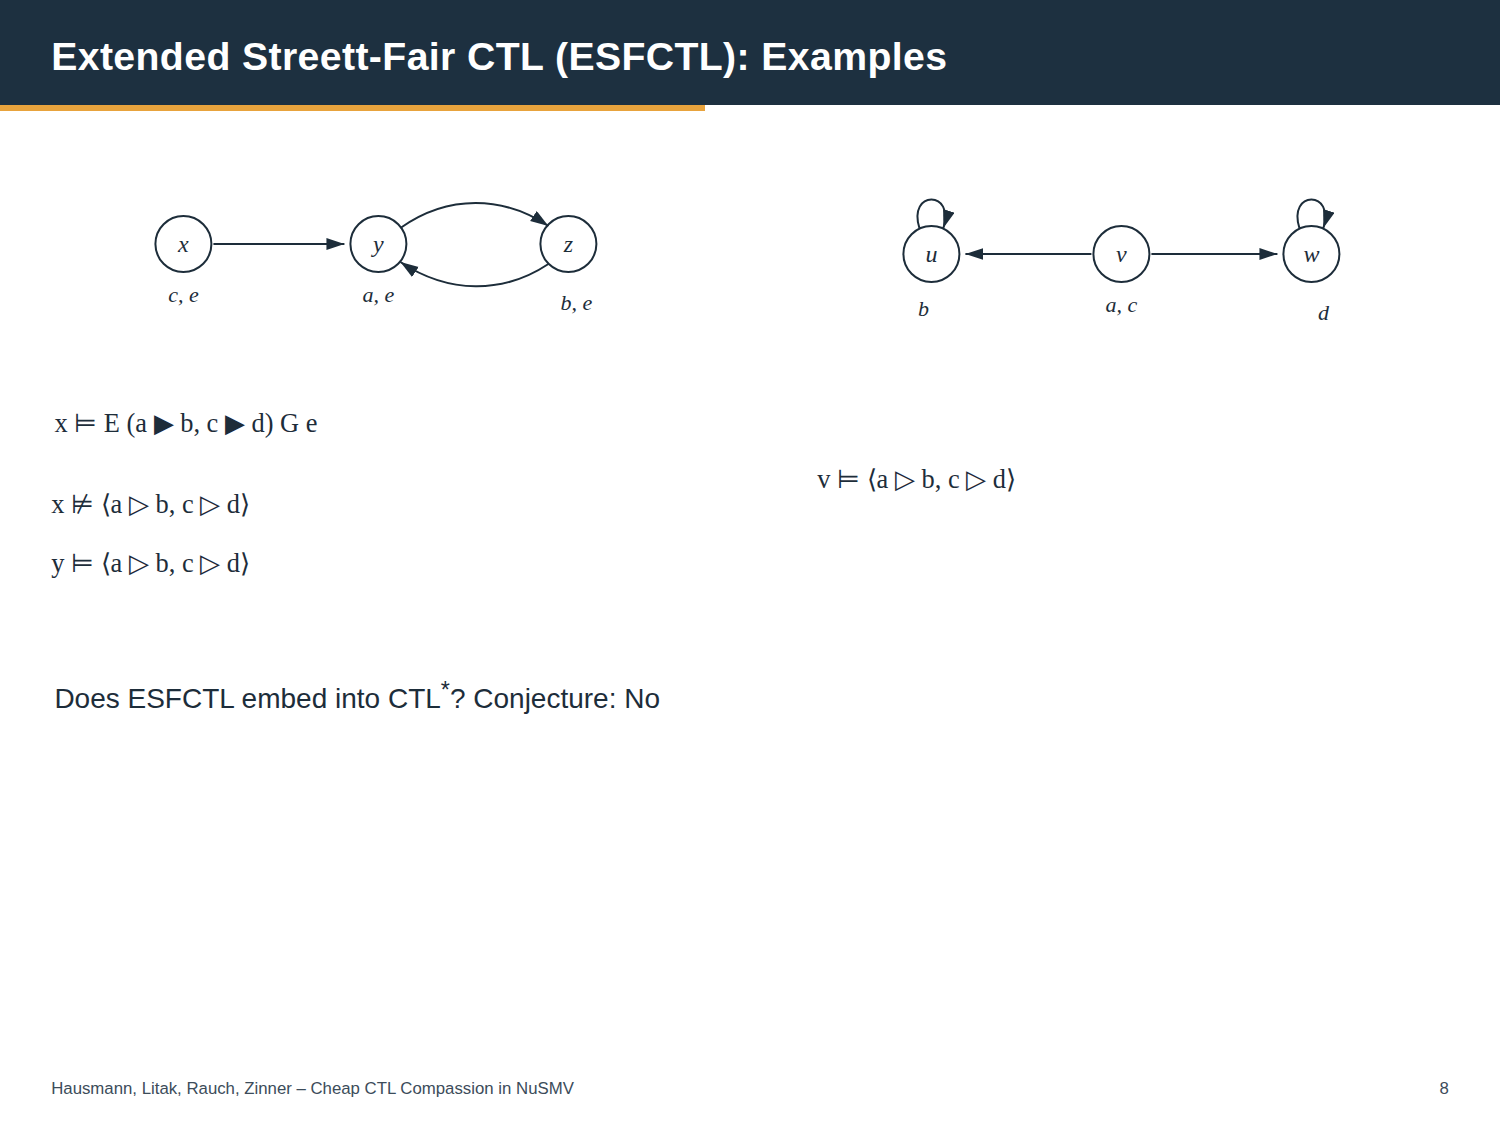Extended Streett-Fair CTL (ESFCTL): Examples
x c, e y a, e z b, e
x ⊨ E (a ▶ b, c ▶ d) G e
x ⊭ ⟨a ▷ b, c ▷ d⟩
y ⊨ ⟨a ▷ b, c ▷ d⟩
u b v a, c w d
v ⊨ ⟨a ▷ b, c ▷ d⟩
Does ESFCTL embed into CTL*? Conjecture: No
Hausmann, Litak, Rauch, Zinner – Cheap CTL Compassion in NuSMV
8